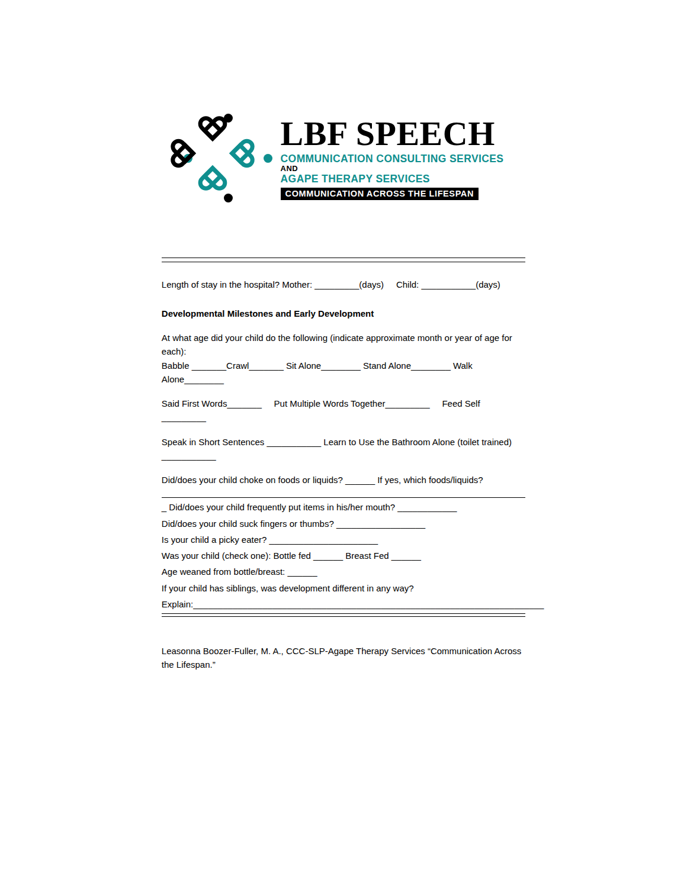LBF SPEECH
COMMUNICATION CONSULTING SERVICES
AND
AGAPE THERAPY SERVICES
COMMUNICATION ACROSS THE LIFESPAN
Length of stay in the hospital? Mother: _________(days) Child: ___________(days)
Developmental Milestones and Early Development
At what age did your child do the following (indicate approximate month or year of age for each):
Babble _______Crawl_______ Sit Alone________ Stand Alone________ Walk Alone________
Said First Words_______ Put Multiple Words Together_________ Feed Self _________
Speak in Short Sentences ___________ Learn to Use the Bathroom Alone (toilet trained) ___________
Did/does your child choke on foods or liquids? ______ If yes, which foods/liquids?
_ Did/does your child frequently put items in his/her mouth? ____________
Did/does your child suck fingers or thumbs? __________________
Is your child a picky eater? ______________________
Was your child (check one): Bottle fed ______ Breast Fed ______
Age weaned from bottle/breast: ______
If your child has siblings, was development different in any way?
Explain:_______________________________________________________________________
Leasonna Boozer-Fuller, M. A., CCC-SLP-Agape Therapy Services “Communication Across the Lifespan.”